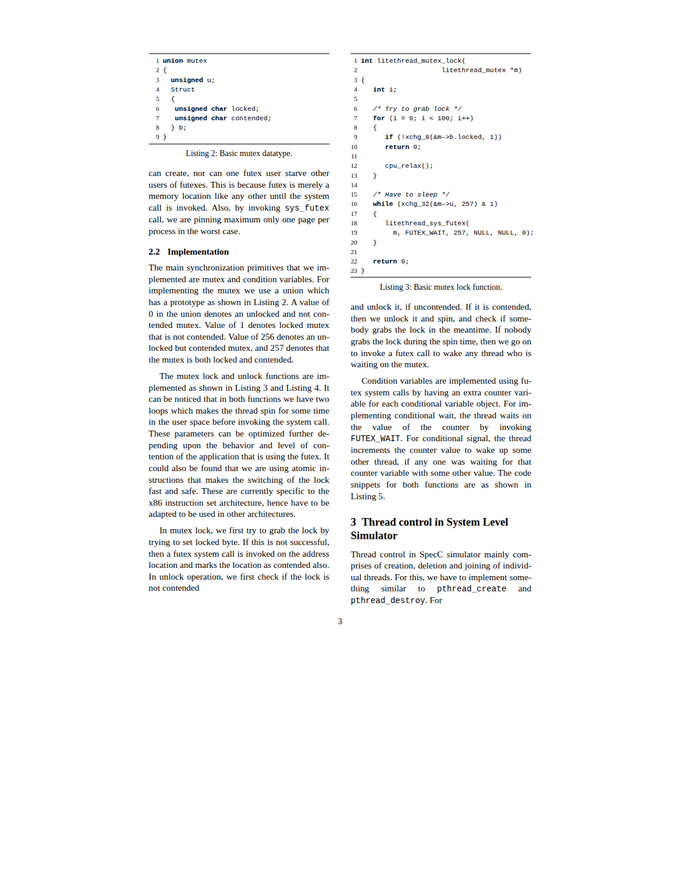| 1 | union mutex |
| 2 | { |
| 3 | unsigned u; |
| 4 | Struct |
| 5 | { |
| 6 | unsigned char locked; |
| 7 | unsigned char contended; |
| 8 | } b; |
| 9 | } |
Listing 2: Basic mutex datatype.
can create, nor can one futex user starve other users of futexes. This is because futex is merely a memory location like any other until the system call is invoked. Also, by invoking sys_futex call, we are pinning maximum only one page per process in the worst case.
2.2 Implementation
The main synchronization primitives that we implemented are mutex and condition variables. For implementing the mutex we use a union which has a prototype as shown in Listing 2. A value of 0 in the union denotes an unlocked and not contended mutex. Value of 1 denotes locked mutex that is not contended. Value of 256 denotes an unlocked but contended mutex, and 257 denotes that the mutex is both locked and contended.
The mutex lock and unlock functions are implemented as shown in Listing 3 and Listing 4. It can be noticed that in both functions we have two loops which makes the thread spin for some time in the user space before invoking the system call. These parameters can be optimized further depending upon the behavior and level of contention of the application that is using the futex. It could also be found that we are using atomic instructions that makes the switching of the lock fast and safe. These are currently specific to the x86 instruction set architecture, hence have to be adapted to be used in other architectures.
In mutex lock, we first try to grab the lock by trying to set locked byte. If this is not successful, then a futex system call is invoked on the address location and marks the location as contended also. In unlock operation, we first check if the lock is not contended
| 1 | int litethread_mutex_lock( |
| 2 | litethread_mutex *m) |
| 3 | { |
| 4 | int i; |
| 5 | |
| 6 | /* Try to grab lock */ |
| 7 | for (i = 0; i < 100; i++) |
| 8 | { |
| 9 | if (!xchg_8(&m–>b.locked, 1)) |
| 10 | return 0; |
| 11 | |
| 12 | cpu_relax(); |
| 13 | } |
| 14 | |
| 15 | /* Have to sleep */ |
| 16 | while (xchg_32(&m–>u, 257) & 1) |
| 17 | { |
| 18 | litethread_sys_futex( |
| 19 | m, FUTEX_WAIT, 257, NULL, NULL, 0); |
| 20 | } |
| 21 | |
| 22 | return 0; |
| 23 | } |
Listing 3: Basic mutex lock function.
and unlock it, if uncontended. If it is contended, then we unlock it and spin, and check if somebody grabs the lock in the meantime. If nobody grabs the lock during the spin time, then we go on to invoke a futex call to wake any thread who is waiting on the mutex.
Condition variables are implemented using futex system calls by having an extra counter variable for each conditional variable object. For implementing conditional wait, the thread waits on the value of the counter by invoking FUTEX_WAIT. For conditional signal, the thread increments the counter value to wake up some other thread, if any one was waiting for that counter variable with some other value. The code snippets for both functions are as shown in Listing 5.
3 Thread control in System Level Simulator
Thread control in SpecC simulator mainly comprises of creation, deletion and joining of individual threads. For this, we have to implement something similar to pthread_create and pthread_destroy. For
3